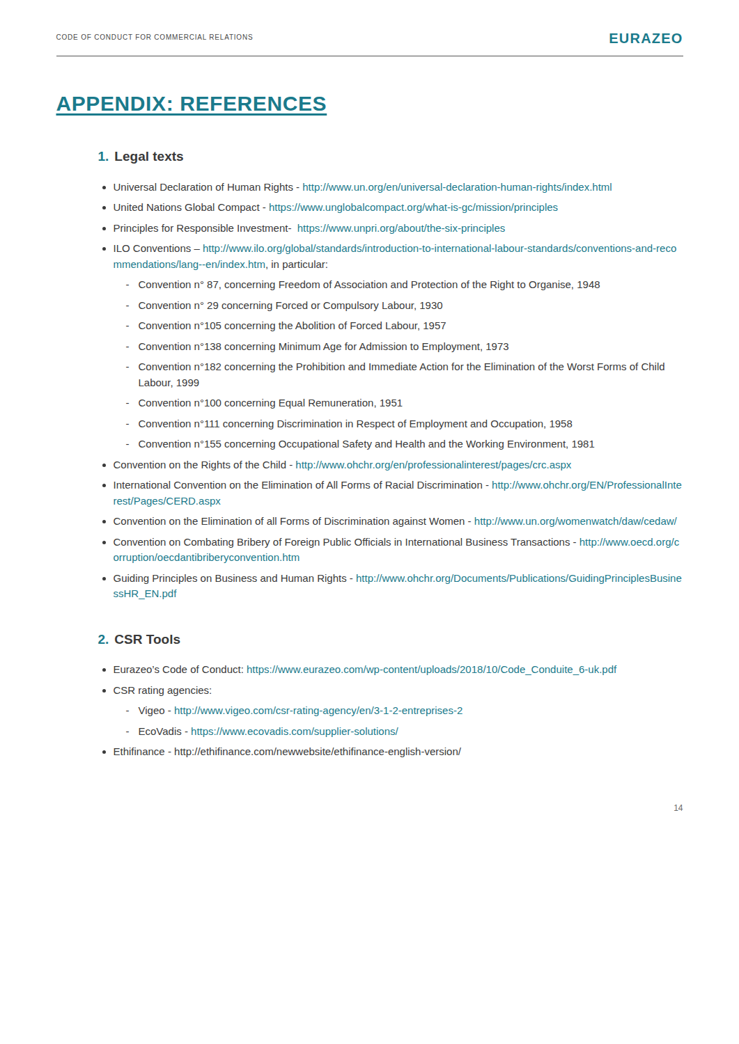Code of Conduct for Commercial Relations
EURAZEO
APPENDIX: REFERENCES
1. Legal texts
Universal Declaration of Human Rights - http://www.un.org/en/universal-declaration-human-rights/index.html
United Nations Global Compact - https://www.unglobalcompact.org/what-is-gc/mission/principles
Principles for Responsible Investment- https://www.unpri.org/about/the-six-principles
ILO Conventions – http://www.ilo.org/global/standards/introduction-to-international-labour-standards/conventions-and-recommendations/lang--en/index.htm, in particular:
Convention n° 87, concerning Freedom of Association and Protection of the Right to Organise, 1948
Convention n° 29 concerning Forced or Compulsory Labour, 1930
Convention n°105 concerning the Abolition of Forced Labour, 1957
Convention n°138 concerning Minimum Age for Admission to Employment, 1973
Convention n°182 concerning the Prohibition and Immediate Action for the Elimination of the Worst Forms of Child Labour, 1999
Convention n°100 concerning Equal Remuneration, 1951
Convention n°111 concerning Discrimination in Respect of Employment and Occupation, 1958
Convention n°155 concerning Occupational Safety and Health and the Working Environment, 1981
Convention on the Rights of the Child - http://www.ohchr.org/en/professionalinterest/pages/crc.aspx
International Convention on the Elimination of All Forms of Racial Discrimination - http://www.ohchr.org/EN/ProfessionalInterest/Pages/CERD.aspx
Convention on the Elimination of all Forms of Discrimination against Women - http://www.un.org/womenwatch/daw/cedaw/
Convention on Combating Bribery of Foreign Public Officials in International Business Transactions - http://www.oecd.org/corruption/oecdantibriberyconvention.htm
Guiding Principles on Business and Human Rights - http://www.ohchr.org/Documents/Publications/GuidingPrinciplesBusinessHR_EN.pdf
2. CSR Tools
Eurazeo’s Code of Conduct: https://www.eurazeo.com/wp-content/uploads/2018/10/Code_Conduite_6-uk.pdf
CSR rating agencies:
Vigeo - http://www.vigeo.com/csr-rating-agency/en/3-1-2-entreprises-2
EcoVadis - https://www.ecovadis.com/supplier-solutions/
Ethifinance - http://ethifinance.com/newwebsite/ethifinance-english-version/
14